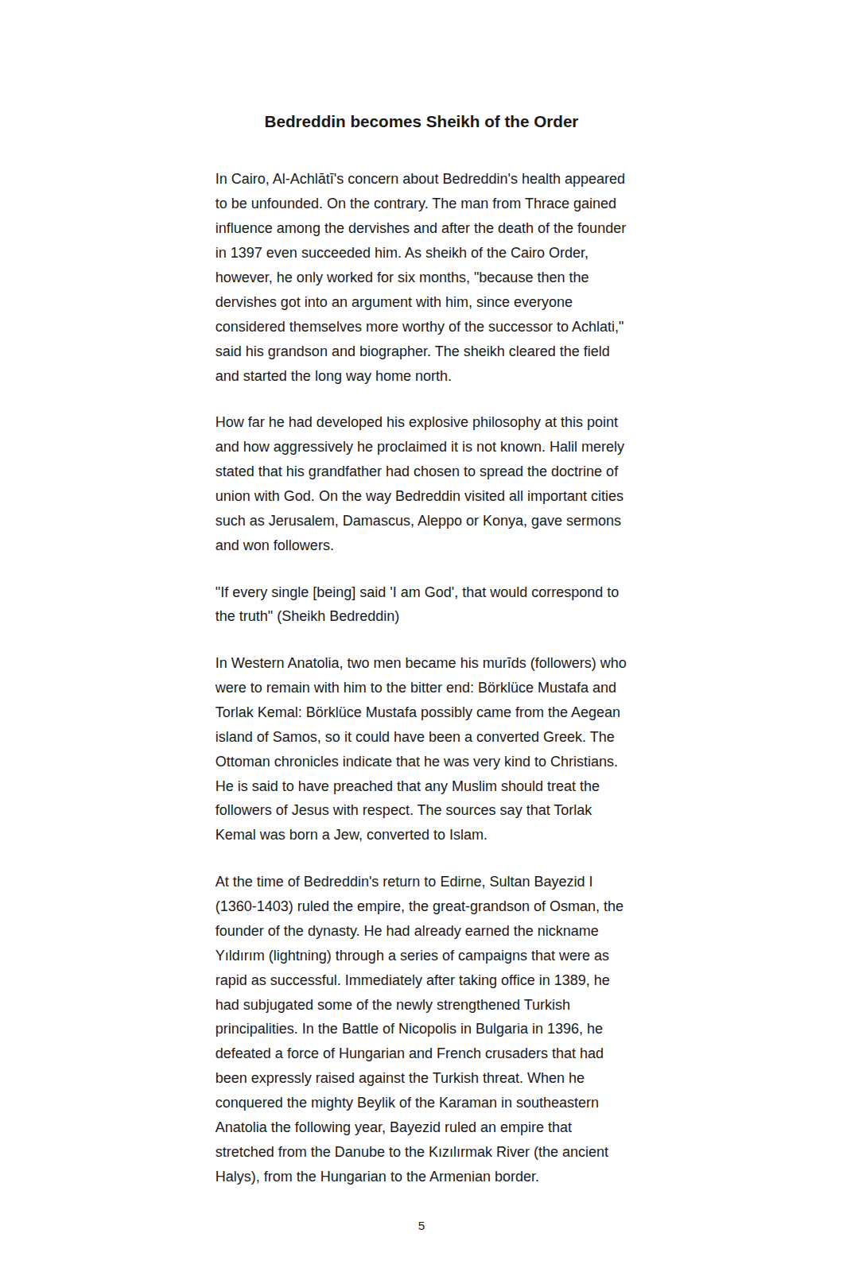Bedreddin becomes Sheikh of the Order
In Cairo, Al-Achlātī's concern about Bedreddin's health appeared to be unfounded. On the contrary. The man from Thrace gained influence among the dervishes and after the death of the founder in 1397 even succeeded him. As sheikh of the Cairo Order, however, he only worked for six months, "because then the dervishes got into an argument with him, since everyone considered themselves more worthy of the successor to Achlati," said his grandson and biographer. The sheikh cleared the field and started the long way home north.
How far he had developed his explosive philosophy at this point and how aggressively he proclaimed it is not known. Halil merely stated that his grandfather had chosen to spread the doctrine of union with God. On the way Bedreddin visited all important cities such as Jerusalem, Damascus, Aleppo or Konya, gave sermons and won followers.
"If every single [being] said 'I am God', that would correspond to the truth" (Sheikh Bedreddin)
In Western Anatolia, two men became his murīds (followers) who were to remain with him to the bitter end: Börklüce Mustafa and Torlak Kemal: Börklüce Mustafa possibly came from the Aegean island of Samos, so it could have been a converted Greek. The Ottoman chronicles indicate that he was very kind to Christians. He is said to have preached that any Muslim should treat the followers of Jesus with respect. The sources say that Torlak Kemal was born a Jew, converted to Islam.
At the time of Bedreddin's return to Edirne, Sultan Bayezid I (1360-1403) ruled the empire, the great-grandson of Osman, the founder of the dynasty. He had already earned the nickname Yıldırım (lightning) through a series of campaigns that were as rapid as successful. Immediately after taking office in 1389, he had subjugated some of the newly strengthened Turkish principalities. In the Battle of Nicopolis in Bulgaria in 1396, he defeated a force of Hungarian and French crusaders that had been expressly raised against the Turkish threat. When he conquered the mighty Beylik of the Karaman in southeastern Anatolia the following year, Bayezid ruled an empire that stretched from the Danube to the Kızılırmak River (the ancient Halys), from the Hungarian to the Armenian border.
5